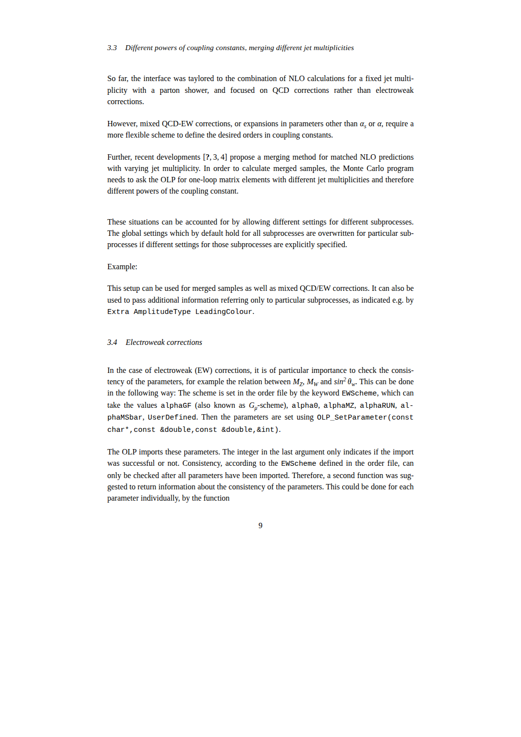3.3 Different powers of coupling constants, merging different jet multiplicities
So far, the interface was taylored to the combination of NLO calculations for a fixed jet multiplicity with a parton shower, and focused on QCD corrections rather than electroweak corrections.
However, mixed QCD-EW corrections, or expansions in parameters other than αs or α, require a more flexible scheme to define the desired orders in coupling constants.
Further, recent developments [?, 3, 4] propose a merging method for matched NLO predictions with varying jet multiplicity. In order to calculate merged samples, the Monte Carlo program needs to ask the OLP for one-loop matrix elements with different jet multiplicities and therefore different powers of the coupling constant.
These situations can be accounted for by allowing different settings for different subprocesses. The global settings which by default hold for all subprocesses are overwritten for particular subprocesses if different settings for those subprocesses are explicitly specified.
Example:
This setup can be used for merged samples as well as mixed QCD/EW corrections. It can also be used to pass additional information referring only to particular subprocesses, as indicated e.g. by Extra AmplitudeType LeadingColour.
3.4 Electroweak corrections
In the case of electroweak (EW) corrections, it is of particular importance to check the consistency of the parameters, for example the relation between MZ, MW and sin2 θw. This can be done in the following way: The scheme is set in the order file by the keyword EWScheme, which can take the values alphaGF (also known as Gμ-scheme), alpha0, alphaMZ, alphaRUN, alphaMSbar, UserDefined. Then the parameters are set using OLP_SetParameter(const char*,const &double,const &double,&int).
The OLP imports these parameters. The integer in the last argument only indicates if the import was successful or not. Consistency, according to the EWScheme defined in the order file, can only be checked after all parameters have been imported. Therefore, a second function was suggested to return information about the consistency of the parameters. This could be done for each parameter individually, by the function
9